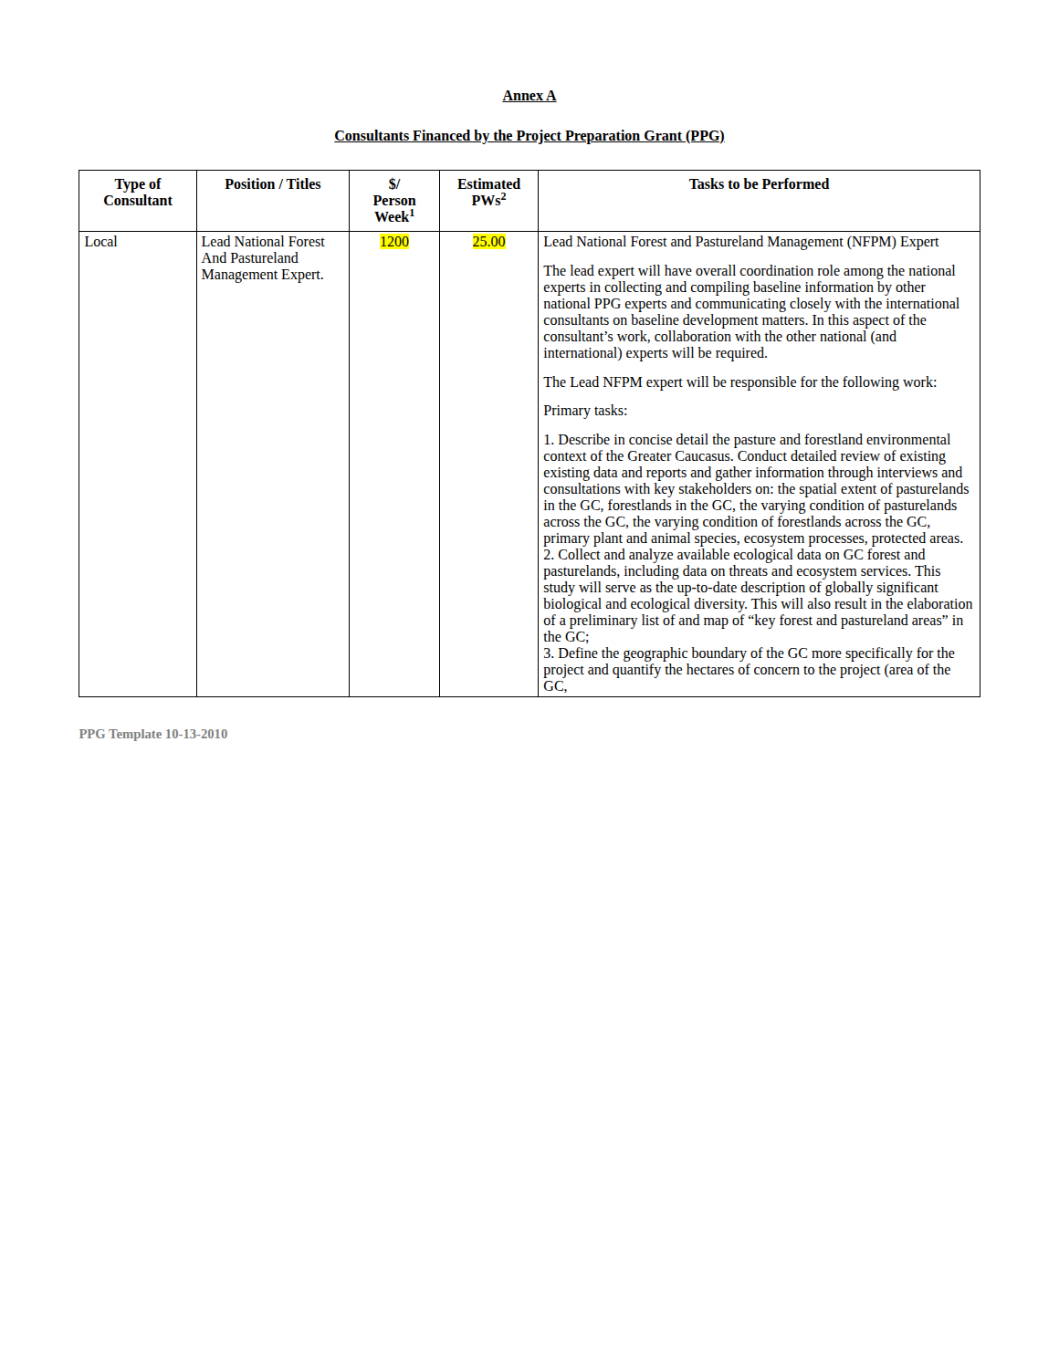Annex A
Consultants Financed by the Project Preparation Grant (PPG)
| Type of Consultant | Position / Titles | $/ Person Week 1 | Estimated PWs 2 | Tasks to be Performed |
| --- | --- | --- | --- | --- |
| Local | Lead National Forest And Pastureland Management Expert. | 1200 | 25.00 | Lead National Forest and Pastureland Management (NFPM) Expert The lead expert will have overall coordination role among the national experts in collecting and compiling baseline information by other national PPG experts and communicating closely with the international consultants on baseline development matters. In this aspect of the consultant’s work, collaboration with the other national (and international) experts will be required. The Lead NFPM expert will be responsible for the following work: Primary tasks: 1. Describe in concise detail the pasture and forestland environmental context of the Greater Caucasus. Conduct detailed review of existing existing data and reports and gather information through interviews and consultations with key stakeholders on: the spatial extent of pasturelands in the GC, forestlands in the GC, the varying condition of pasturelands across the GC, the varying condition of forestlands across the GC, primary plant and animal species, ecosystem processes, protected areas. 2. Collect and analyze available ecological data on GC forest and pasturelands, including data on threats and ecosystem services. This study will serve as the up-to-date description of globally significant biological and ecological diversity. This will also result in the elaboration of a preliminary list of and map of “key forest and pastureland areas” in the GC; 3. Define the geographic boundary of the GC more specifically for the project and quantify the hectares of concern to the project (area of the GC, |
PPG Template 10-13-2010